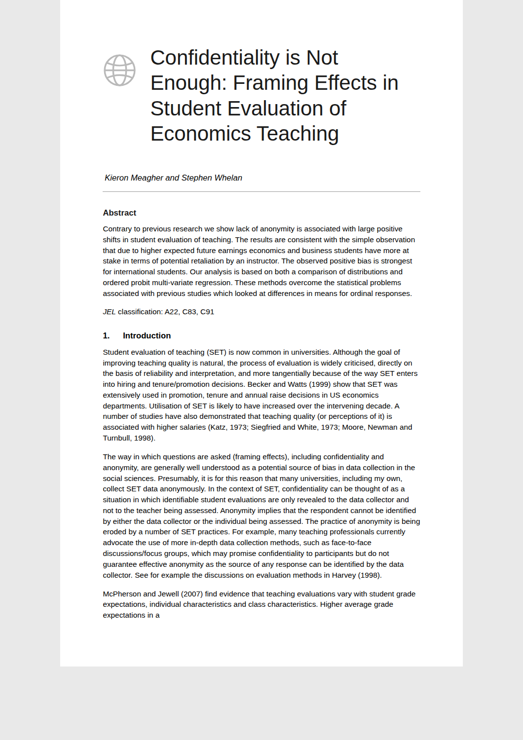Confidentiality is Not Enough: Framing Effects in Student Evaluation of Economics Teaching
Kieron Meagher and Stephen Whelan
Abstract
Contrary to previous research we show lack of anonymity is associated with large positive shifts in student evaluation of teaching. The results are consistent with the simple observation that due to higher expected future earnings economics and business students have more at stake in terms of potential retaliation by an instructor. The observed positive bias is strongest for international students. Our analysis is based on both a comparison of distributions and ordered probit multi-variate regression. These methods overcome the statistical problems associated with previous studies which looked at differences in means for ordinal responses.
JEL classification: A22, C83, C91
1. Introduction
Student evaluation of teaching (SET) is now common in universities. Although the goal of improving teaching quality is natural, the process of evaluation is widely criticised, directly on the basis of reliability and interpretation, and more tangentially because of the way SET enters into hiring and tenure/promotion decisions. Becker and Watts (1999) show that SET was extensively used in promotion, tenure and annual raise decisions in US economics departments. Utilisation of SET is likely to have increased over the intervening decade. A number of studies have also demonstrated that teaching quality (or perceptions of it) is associated with higher salaries (Katz, 1973; Siegfried and White, 1973; Moore, Newman and Turnbull, 1998).
The way in which questions are asked (framing effects), including confidentiality and anonymity, are generally well understood as a potential source of bias in data collection in the social sciences. Presumably, it is for this reason that many universities, including my own, collect SET data anonymously. In the context of SET, confidentiality can be thought of as a situation in which identifiable student evaluations are only revealed to the data collector and not to the teacher being assessed. Anonymity implies that the respondent cannot be identified by either the data collector or the individual being assessed. The practice of anonymity is being eroded by a number of SET practices. For example, many teaching professionals currently advocate the use of more in-depth data collection methods, such as face-to-face discussions/focus groups, which may promise confidentiality to participants but do not guarantee effective anonymity as the source of any response can be identified by the data collector. See for example the discussions on evaluation methods in Harvey (1998).
McPherson and Jewell (2007) find evidence that teaching evaluations vary with student grade expectations, individual characteristics and class characteristics. Higher average grade expectations in a